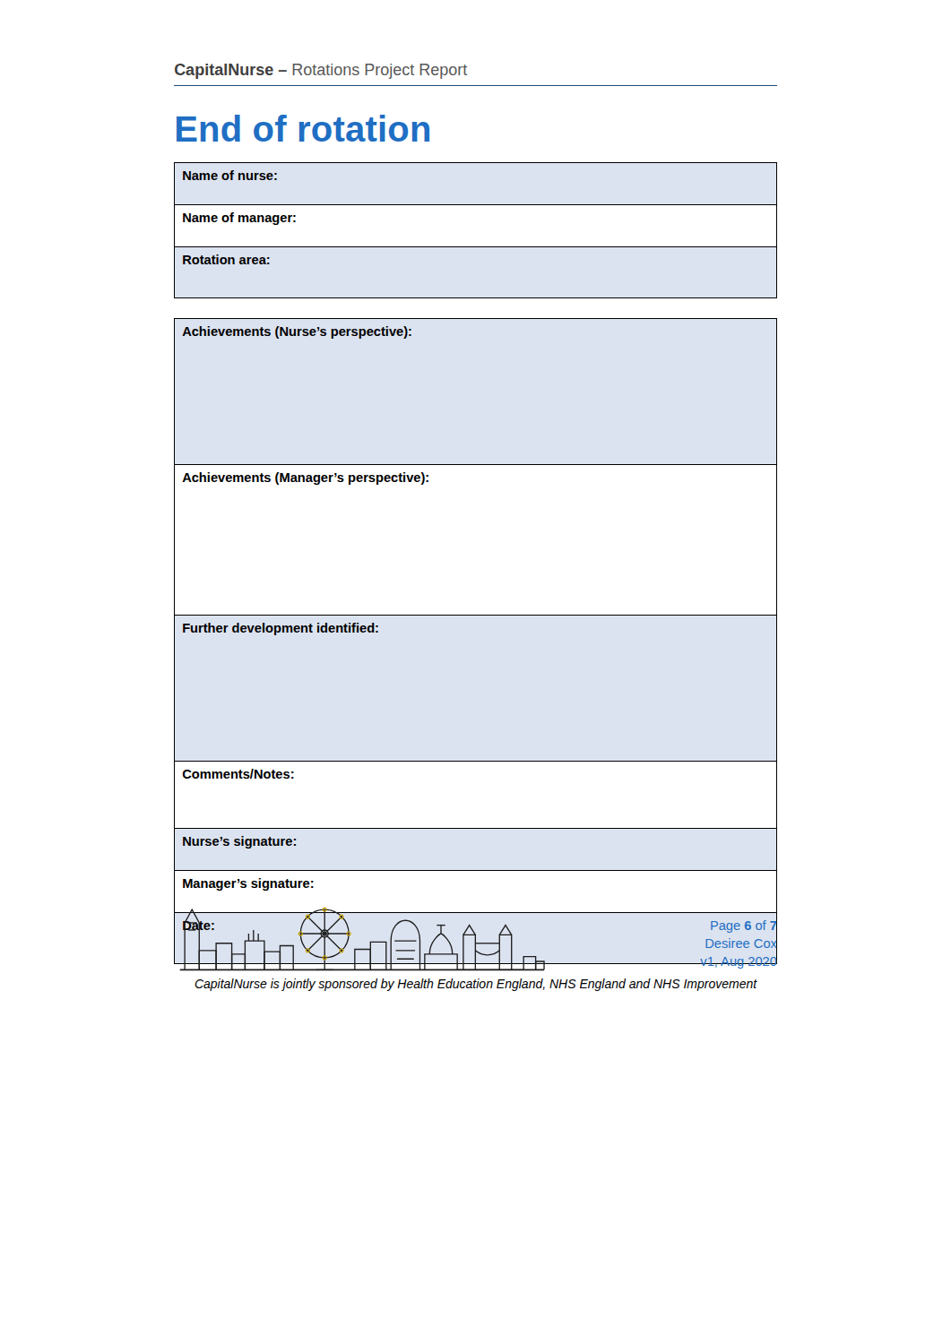CapitalNurse – Rotations Project Report
End of rotation
| Name of nurse: |
| Name of manager: |
| Rotation area: |
| Achievements (Nurse’s perspective): |
| Achievements (Manager’s perspective): |
| Further development identified: |
| Comments/Notes: |
| Nurse’s signature: |
| Manager’s signature: |
| Date: |
Page 6 of 7
Desiree Cox
v1, Aug 2020
CapitalNurse is jointly sponsored by Health Education England, NHS England and NHS Improvement